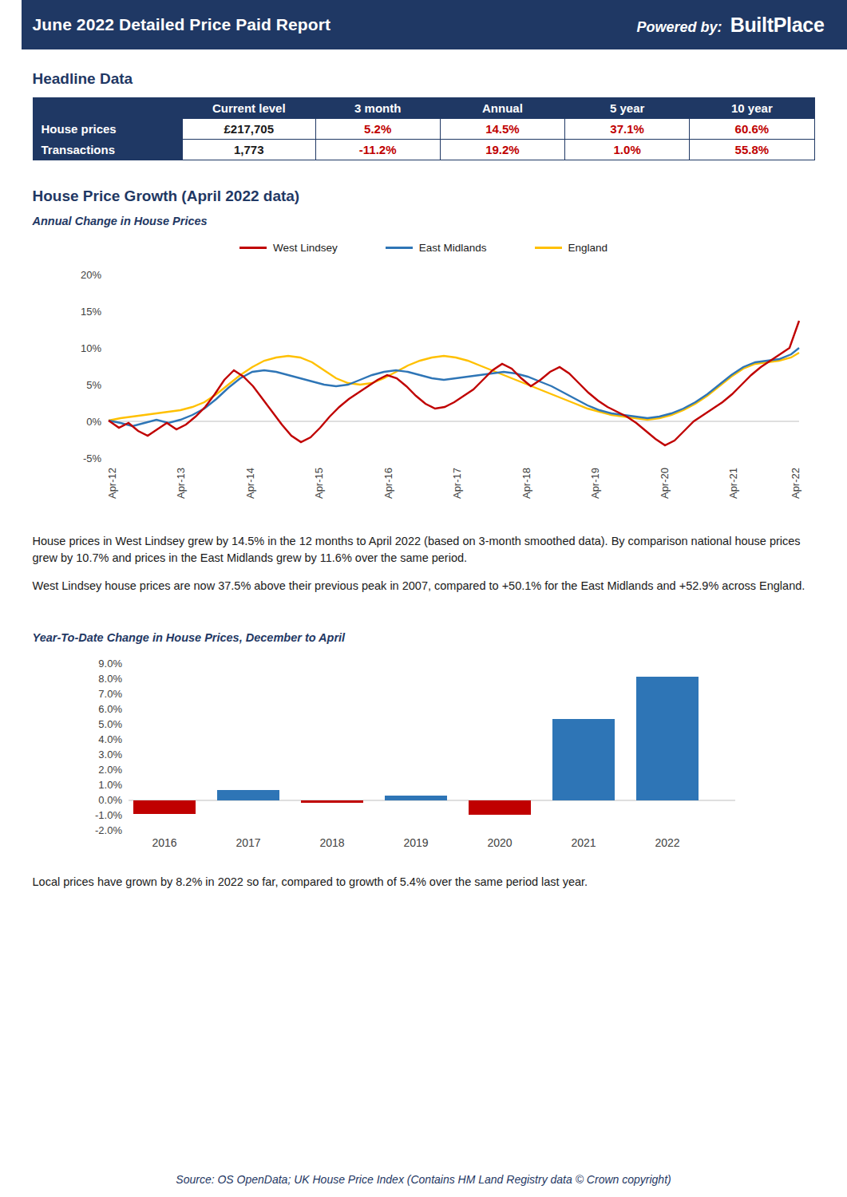June 2022 Detailed Price Paid Report
Powered by: BuiltPlace
Headline Data
| | Current level | 3 month | Annual | 5 year | 10 year |
| --- | --- | --- | --- | --- | --- |
| House prices | £217,705 | 5.2% | 14.5% | 37.1% | 60.6% |
| Transactions | 1,773 | -11.2% | 19.2% | 1.0% | 55.8% |
House Price Growth (April 2022 data)
Annual Change in House Prices
West Lindsey
East Midlands
England
20% 15% 10% 5% 0% -5% Apr-12 Apr-13 Apr-14 Apr-15 Apr-16 Apr-17 Apr-18 Apr-19 Apr-20 Apr-21 Apr-22
House prices in West Lindsey grew by 14.5% in the 12 months to April 2022 (based on 3-month smoothed data). By comparison national house prices grew by 10.7% and prices in the East Midlands grew by 11.6% over the same period.
West Lindsey house prices are now 37.5% above their previous peak in 2007, compared to +50.1% for the East Midlands and +52.9% across England.
Year-To-Date Change in House Prices, December to April
9.0% 8.0% 7.0% 6.0% 5.0% 4.0% 3.0% 2.0% 1.0% 0.0% -1.0% -2.0% 2016 2017 2018 2019 2020 2021 2022
Local prices have grown by 8.2% in 2022 so far, compared to growth of 5.4% over the same period last year.
Source: OS OpenData; UK House Price Index (Contains HM Land Registry data © Crown copyright)